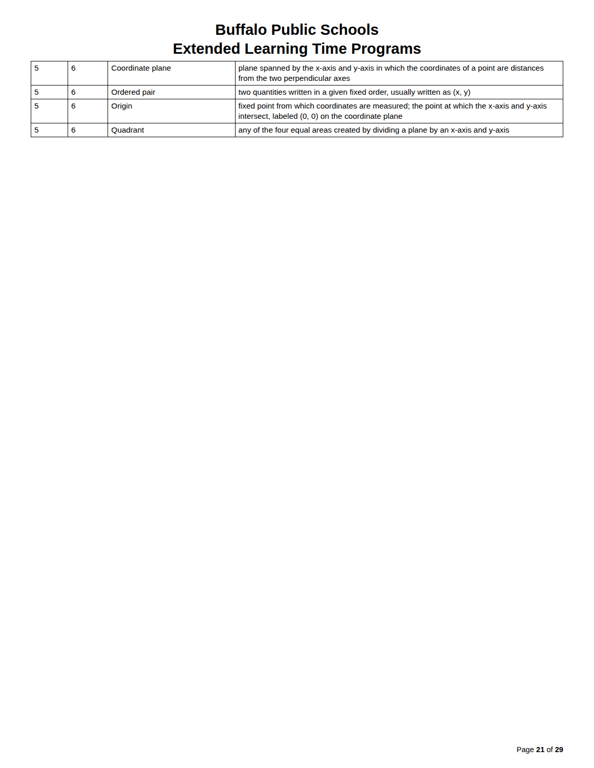Buffalo Public Schools
Extended Learning Time Programs
| 5 | 6 | Coordinate plane | plane spanned by the x-axis and y-axis in which the coordinates of a point are distances from the two perpendicular axes |
| 5 | 6 | Ordered pair | two quantities written in a given fixed order, usually written as (x, y) |
| 5 | 6 | Origin | fixed point from which coordinates are measured; the point at which the x-axis and y-axis intersect, labeled (0, 0) on the coordinate plane |
| 5 | 6 | Quadrant | any of the four equal areas created by dividing a plane by an x-axis and y-axis |
Page 21 of 29